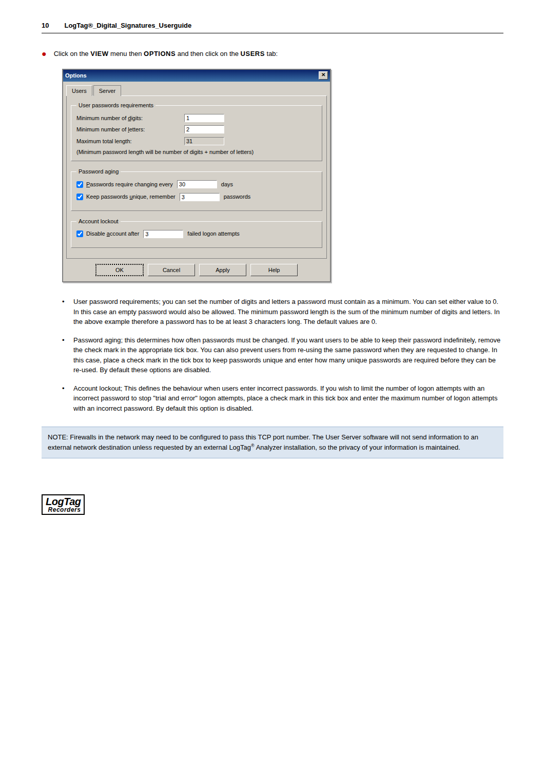10 LogTag®_Digital_Signatures_Userguide
● Click on the VIEW menu then OPTIONS and then click on the USERS tab:
Options ✕
Users
Server
User passwords requirements
Minimum number of digits:
Minimum number of letters:
Maximum total length:
(Minimum password length will be number of digits + number of letters)
Password aging
Passwords require changing every days
Keep passwords unique, remember passwords
Account lockout
Disable account after failed logon attempts
OK
Cancel
Apply
Help
User password requirements; you can set the number of digits and letters a password must contain as a minimum. You can set either value to 0. In this case an empty password would also be allowed. The minimum password length is the sum of the minimum number of digits and letters. In the above example therefore a password has to be at least 3 characters long. The default values are 0.
Password aging; this determines how often passwords must be changed. If you want users to be able to keep their password indefinitely, remove the check mark in the appropriate tick box. You can also prevent users from re-using the same password when they are requested to change. In this case, place a check mark in the tick box to keep passwords unique and enter how many unique passwords are required before they can be re-used. By default these options are disabled.
Account lockout; This defines the behaviour when users enter incorrect passwords. If you wish to limit the number of logon attempts with an incorrect password to stop "trial and error" logon attempts, place a check mark in this tick box and enter the maximum number of logon attempts with an incorrect password. By default this option is disabled.
NOTE: Firewalls in the network may need to be configured to pass this TCP port number. The User Server software will not send information to an external network destination unless requested by an external LogTag® Analyzer installation, so the privacy of your information is maintained.
LogTag Recorders